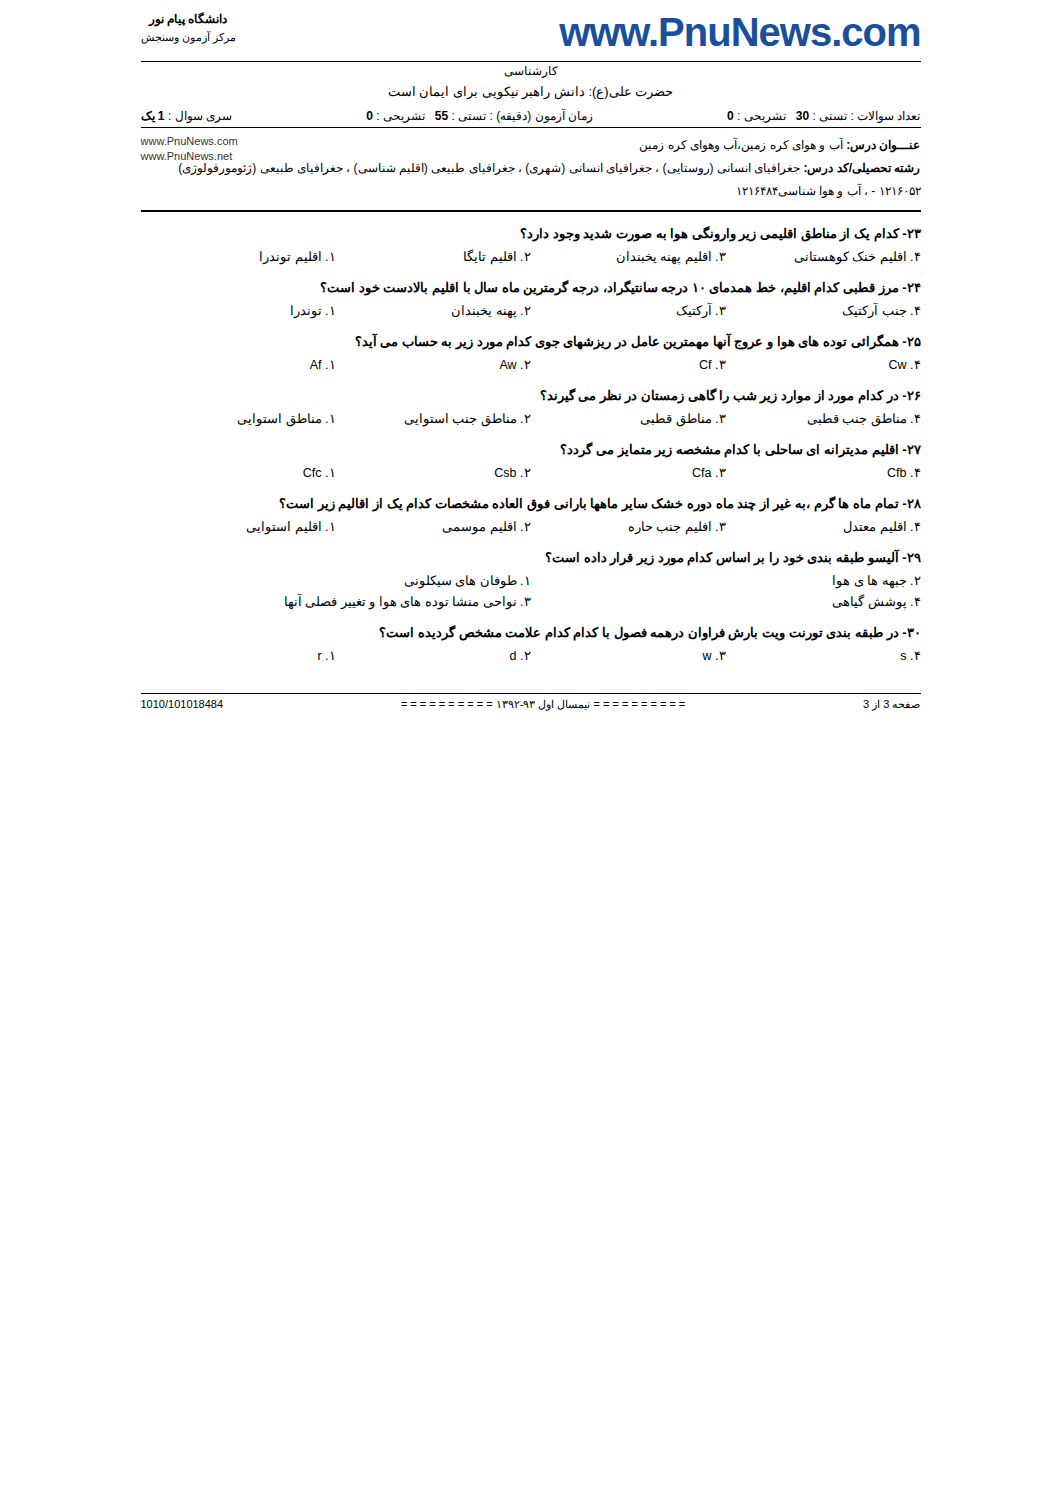www.PnuNews.com
دانشگاه پیام نور
مرکز آزمون وسنجش
کارشناسی
حضرت علی(ع): دانش راهبر نیکویی برای ایمان است
تعداد سوالات : تستی : 30 تشریحی : 0
زمان آزمون (دقیقه) : تستی : 55 تشریحی : 0
سری سوال : 1 یک
www.PnuNews.com
www.PnuNews.net
عنـــوان درس: آب و هوای کره زمین،آب وهوای کره زمین
رشته تحصیلی/کد درس: جغرافیای انسانی (روستایی) ، جغرافیای انسانی (شهری) ، جغرافیای طبیعی (اقلیم شناسی) ، جغرافیای طبیعی (ژئومورفولوژی) ۱۲۱۶۰۵۲ - ، آب و هوا شناسی۱۲۱۶۴۸۴
۲۳- کدام یک از مناطق اقلیمی زیر وارونگی هوا به صورت شدید وجود دارد؟
۴. اقلیم خنک کوهستانی ۳. اقلیم پهنه یخبندان ۲. اقلیم تایگا ۱. اقلیم توندرا
۲۴- مرز قطبی کدام اقلیم، خط همدمای ۱۰ درجه سانتیگراد، درجه گرمترین ماه سال با اقلیم بالادست خود است؟
۴. جنب آرکتیک ۳. آرکتیک ۲. پهنه یخبندان ۱. توندرا
۲۵- همگرائی توده های هوا و عروج آنها مهمترین عامل در ریزشهای جوی کدام مورد زیر به حساب می آید؟
۴. Cw ۳. Cf ۲. Aw ۱. Af
۲۶- در کدام مورد از موارد زیر شب را گاهی زمستان در نظر می گیرند؟
۴. مناطق جنب قطبی ۳. مناطق قطبی ۲. مناطق جنب استوایی ۱. مناطق استوایی
۲۷- اقلیم مدیترانه ای ساحلی با کدام مشخصه زیر متمایز می گردد؟
۴. Cfb ۳. Cfa ۲. Csb ۱. Cfc
۲۸- تمام ماه ها گرم ،به غیر از چند ماه دوره خشک سایر ماهها بارانی فوق العاده مشخصات کدام یک از اقالیم زیر است؟
۴. اقلیم معتدل ۳. افلیم جنب حاره ۲. اقلیم موسمی ۱. اقلیم استوایی
۲۹- آلیسو طبقه بندی خود را بر اساس کدام مورد زیر قرار داده است؟
۲. جبهه ها ی هوا ۱. طوفان های سیکلونی
۴. پوشش گیاهی ۳. نواحی منشا توده های هوا و تغییر فصلی آنها
۳۰- در طبقه بندی تورنت ویت بارش فراوان درهمه فصول با کدام کدام علامت مشخص گردیده است؟
۴. s ۳. w ۲. d ۱. r
صفحه 3 از 3
= = = = = = = = = = نیمسال اول ۹۳-۱۳۹۲ = = = = = = = = = =
1010/101018484